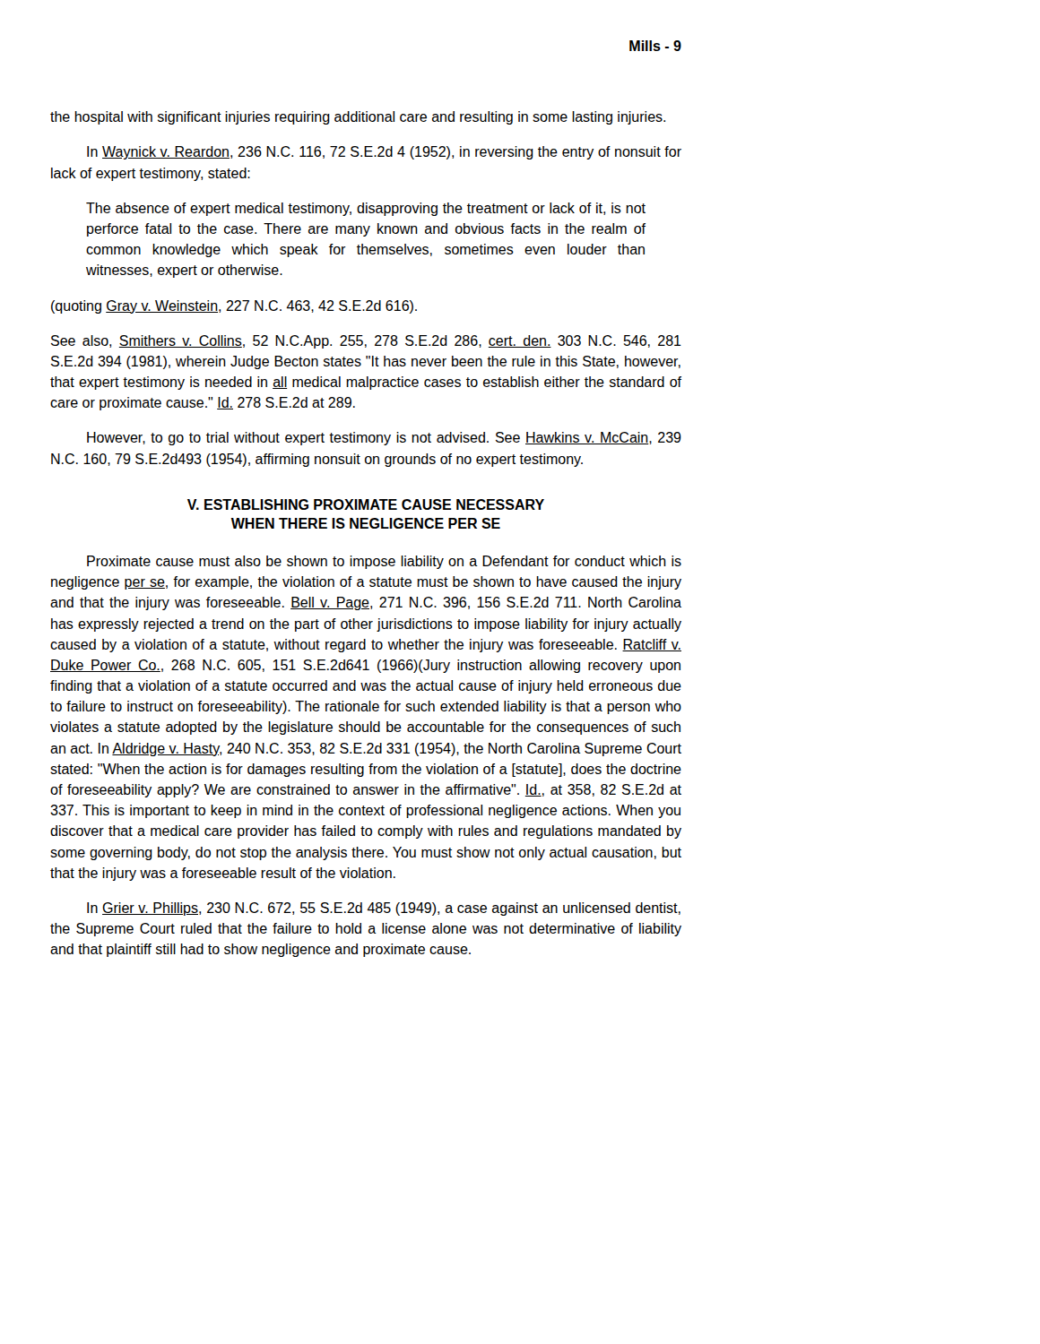Mills - 9
the hospital with significant injuries requiring additional care and resulting in some lasting injuries.
In Waynick v. Reardon, 236 N.C. 116, 72 S.E.2d 4 (1952), in reversing the entry of nonsuit for lack of expert testimony, stated:
The absence of expert medical testimony, disapproving the treatment or lack of it, is not perforce fatal to the case. There are many known and obvious facts in the realm of common knowledge which speak for themselves, sometimes even louder than witnesses, expert or otherwise.
(quoting Gray v. Weinstein, 227 N.C. 463, 42 S.E.2d 616).
See also, Smithers v. Collins, 52 N.C.App. 255, 278 S.E.2d 286, cert. den. 303 N.C. 546, 281 S.E.2d 394 (1981), wherein Judge Becton states "It has never been the rule in this State, however, that expert testimony is needed in all medical malpractice cases to establish either the standard of care or proximate cause." Id. 278 S.E.2d at 289.
However, to go to trial without expert testimony is not advised. See Hawkins v. McCain, 239 N.C. 160, 79 S.E.2d493 (1954), affirming nonsuit on grounds of no expert testimony.
V. ESTABLISHING PROXIMATE CAUSE NECESSARY
WHEN THERE IS NEGLIGENCE PER SE
Proximate cause must also be shown to impose liability on a Defendant for conduct which is negligence per se, for example, the violation of a statute must be shown to have caused the injury and that the injury was foreseeable. Bell v. Page, 271 N.C. 396, 156 S.E.2d 711. North Carolina has expressly rejected a trend on the part of other jurisdictions to impose liability for injury actually caused by a violation of a statute, without regard to whether the injury was foreseeable. Ratcliff v. Duke Power Co., 268 N.C. 605, 151 S.E.2d641 (1966)(Jury instruction allowing recovery upon finding that a violation of a statute occurred and was the actual cause of injury held erroneous due to failure to instruct on foreseeability). The rationale for such extended liability is that a person who violates a statute adopted by the legislature should be accountable for the consequences of such an act. In Aldridge v. Hasty, 240 N.C. 353, 82 S.E.2d 331 (1954), the North Carolina Supreme Court stated: "When the action is for damages resulting from the violation of a [statute], does the doctrine of foreseeability apply? We are constrained to answer in the affirmative". Id., at 358, 82 S.E.2d at 337. This is important to keep in mind in the context of professional negligence actions. When you discover that a medical care provider has failed to comply with rules and regulations mandated by some governing body, do not stop the analysis there. You must show not only actual causation, but that the injury was a foreseeable result of the violation.
In Grier v. Phillips, 230 N.C. 672, 55 S.E.2d 485 (1949), a case against an unlicensed dentist, the Supreme Court ruled that the failure to hold a license alone was not determinative of liability and that plaintiff still had to show negligence and proximate cause.